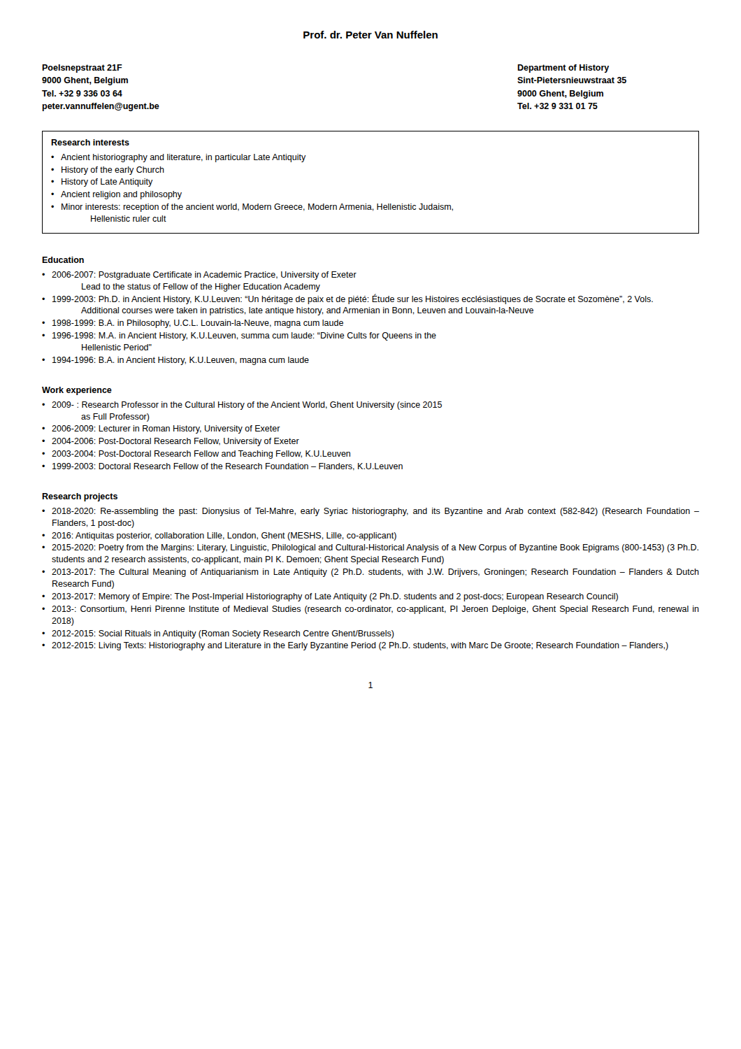Prof. dr. Peter Van Nuffelen
Poelsnepstraat 21F
9000 Ghent, Belgium
Tel. +32 9 336 03 64
peter.vannuffelen@ugent.be
Department of History
Sint-Pietersnieuwstraat 35
9000 Ghent, Belgium
Tel. +32 9 331 01 75
Research interests
Ancient historiography and literature, in particular Late Antiquity
History of the early Church
History of Late Antiquity
Ancient religion and philosophy
Minor interests: reception of the ancient world, Modern Greece, Modern Armenia, Hellenistic Judaism,
Hellenistic ruler cult
Education
2006-2007: Postgraduate Certificate in Academic Practice, University of Exeter
Lead to the status of Fellow of the Higher Education Academy
1999-2003: Ph.D. in Ancient History, K.U.Leuven: “Un héritage de paix et de piété: Étude sur les Histoires ecclésiastiques de Socrate et Sozomène”, 2 Vols.
Additional courses were taken in patristics, late antique history, and Armenian in Bonn, Leuven and Louvain-la-Neuve
1998-1999: B.A. in Philosophy, U.C.L. Louvain-la-Neuve, magna cum laude
1996-1998: M.A. in Ancient History, K.U.Leuven, summa cum laude: “Divine Cults for Queens in the
Hellenistic Period"
1994-1996: B.A. in Ancient History, K.U.Leuven, magna cum laude
Work experience
2009- : Research Professor in the Cultural History of the Ancient World, Ghent University (since 2015
as Full Professor)
2006-2009: Lecturer in Roman History, University of Exeter
2004-2006: Post-Doctoral Research Fellow, University of Exeter
2003-2004: Post-Doctoral Research Fellow and Teaching Fellow, K.U.Leuven
1999-2003: Doctoral Research Fellow of the Research Foundation – Flanders, K.U.Leuven
Research projects
2018-2020: Re-assembling the past: Dionysius of Tel-Mahre, early Syriac historiography, and its Byzantine and Arab context (582-842) (Research Foundation – Flanders, 1 post-doc)
2016: Antiquitas posterior, collaboration Lille, London, Ghent (MESHS, Lille, co-applicant)
2015-2020: Poetry from the Margins: Literary, Linguistic, Philological and Cultural-Historical Analysis of a New Corpus of Byzantine Book Epigrams (800-1453) (3 Ph.D. students and 2 research assistents, co-applicant, main PI K. Demoen; Ghent Special Research Fund)
2013-2017: The Cultural Meaning of Antiquarianism in Late Antiquity (2 Ph.D. students, with J.W. Drijvers, Groningen; Research Foundation – Flanders & Dutch Research Fund)
2013-2017: Memory of Empire: The Post-Imperial Historiography of Late Antiquity (2 Ph.D. students and 2 post-docs; European Research Council)
2013-: Consortium, Henri Pirenne Institute of Medieval Studies (research co-ordinator, co-applicant, PI Jeroen Deploige, Ghent Special Research Fund, renewal in 2018)
2012-2015: Social Rituals in Antiquity (Roman Society Research Centre Ghent/Brussels)
2012-2015: Living Texts: Historiography and Literature in the Early Byzantine Period (2 Ph.D. students, with Marc De Groote; Research Foundation – Flanders,)
1